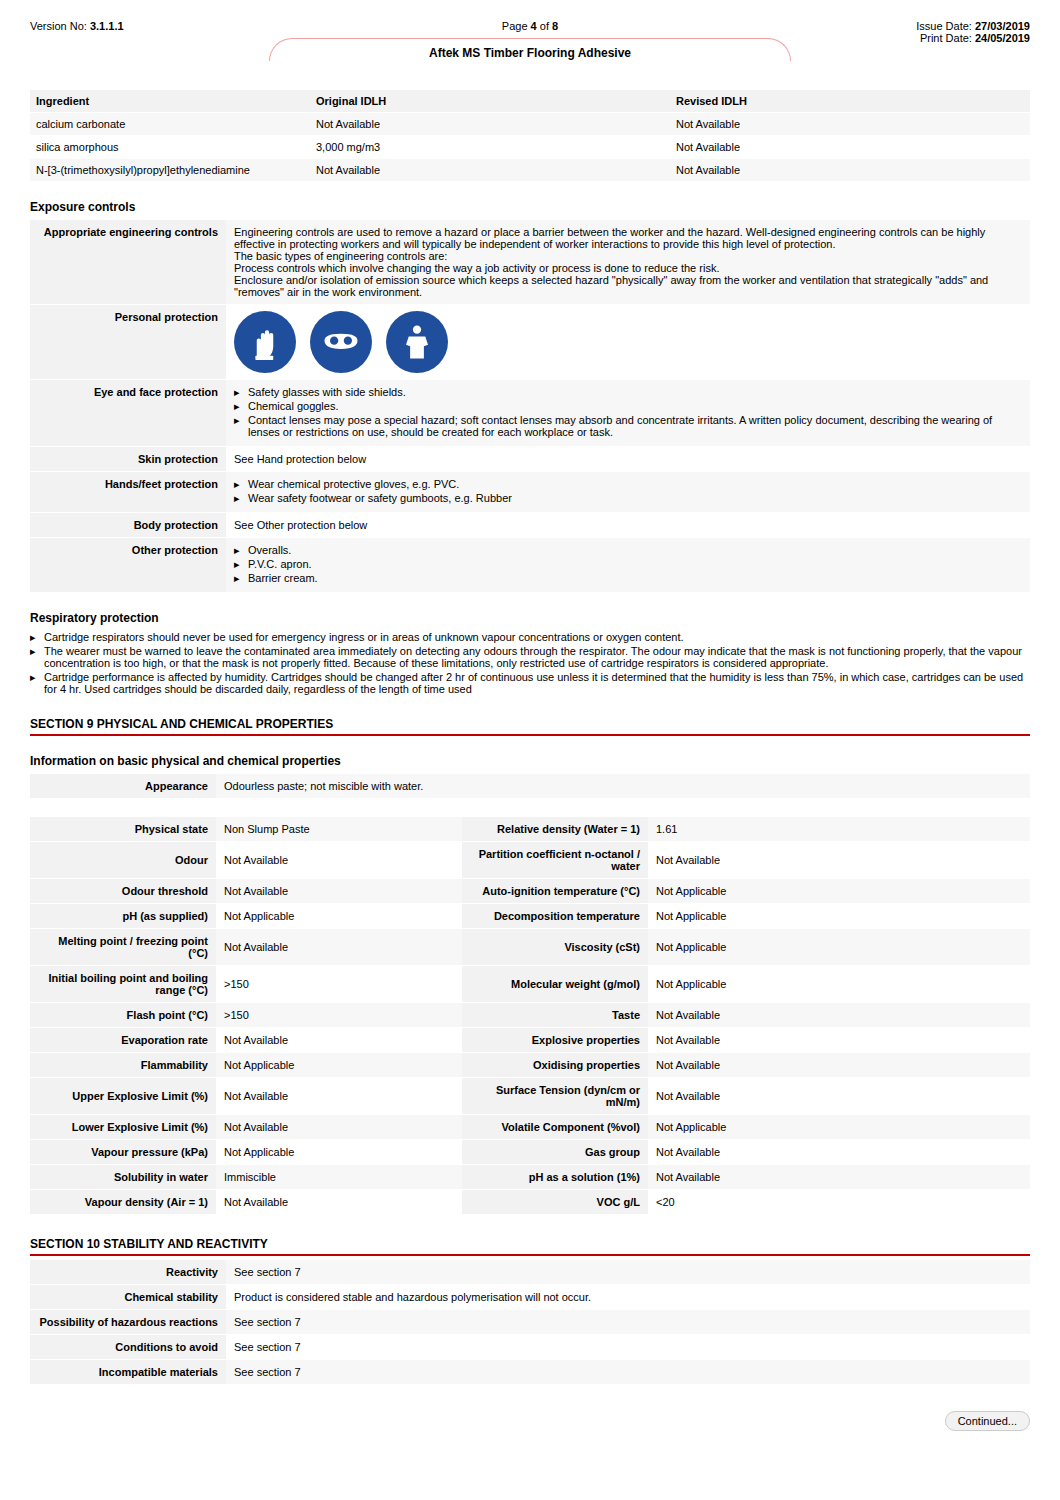Version No: 3.1.1.1
Page 4 of 8
Issue Date: 27/03/2019
Print Date: 24/05/2019
Aftek MS Timber Flooring Adhesive
| Ingredient | Original IDLH | Revised IDLH |
| --- | --- | --- |
| calcium carbonate | Not Available | Not Available |
| silica amorphous | 3,000 mg/m3 | Not Available |
| N-[3-(trimethoxysilyl)propyl]ethylenediamine | Not Available | Not Available |
Exposure controls
| Appropriate engineering controls | Engineering controls are used to remove a hazard or place a barrier between the worker and the hazard. Well-designed engineering controls can be highly effective in protecting workers and will typically be independent of worker interactions to provide this high level of protection. The basic types of engineering controls are: Process controls which involve changing the way a job activity or process is done to reduce the risk. Enclosure and/or isolation of emission source which keeps a selected hazard "physically" away from the worker and ventilation that strategically "adds" and "removes" air in the work environment. |
| Personal protection | |
| Eye and face protection | Safety glasses with side shields. Chemical goggles. Contact lenses may pose a special hazard; soft contact lenses may absorb and concentrate irritants. A written policy document, describing the wearing of lenses or restrictions on use, should be created for each workplace or task. |
| Skin protection | See Hand protection below |
| Hands/feet protection | Wear chemical protective gloves, e.g. PVC. Wear safety footwear or safety gumboots, e.g. Rubber |
| Body protection | See Other protection below |
| Other protection | Overalls. P.V.C. apron. Barrier cream. |
Respiratory protection
Cartridge respirators should never be used for emergency ingress or in areas of unknown vapour concentrations or oxygen content.
The wearer must be warned to leave the contaminated area immediately on detecting any odours through the respirator. The odour may indicate that the mask is not functioning properly, that the vapour concentration is too high, or that the mask is not properly fitted. Because of these limitations, only restricted use of cartridge respirators is considered appropriate.
Cartridge performance is affected by humidity. Cartridges should be changed after 2 hr of continuous use unless it is determined that the humidity is less than 75%, in which case, cartridges can be used for 4 hr. Used cartridges should be discarded daily, regardless of the length of time used
SECTION 9 PHYSICAL AND CHEMICAL PROPERTIES
Information on basic physical and chemical properties
| Appearance | Odourless paste; not miscible with water. |
| Physical state | Non Slump Paste | Relative density (Water = 1) | 1.61 |
| Odour | Not Available | Partition coefficient n-octanol / water | Not Available |
| Odour threshold | Not Available | Auto-ignition temperature (°C) | Not Applicable |
| pH (as supplied) | Not Applicable | Decomposition temperature | Not Applicable |
| Melting point / freezing point (°C) | Not Available | Viscosity (cSt) | Not Applicable |
| Initial boiling point and boiling range (°C) | >150 | Molecular weight (g/mol) | Not Applicable |
| Flash point (°C) | >150 | Taste | Not Available |
| Evaporation rate | Not Available | Explosive properties | Not Available |
| Flammability | Not Applicable | Oxidising properties | Not Available |
| Upper Explosive Limit (%) | Not Available | Surface Tension (dyn/cm or mN/m) | Not Available |
| Lower Explosive Limit (%) | Not Available | Volatile Component (%vol) | Not Applicable |
| Vapour pressure (kPa) | Not Applicable | Gas group | Not Available |
| Solubility in water | Immiscible | pH as a solution (1%) | Not Available |
| Vapour density (Air = 1) | Not Available | VOC g/L | <20 |
SECTION 10 STABILITY AND REACTIVITY
| Reactivity | See section 7 |
| Chemical stability | Product is considered stable and hazardous polymerisation will not occur. |
| Possibility of hazardous reactions | See section 7 |
| Conditions to avoid | See section 7 |
| Incompatible materials | See section 7 |
Continued...